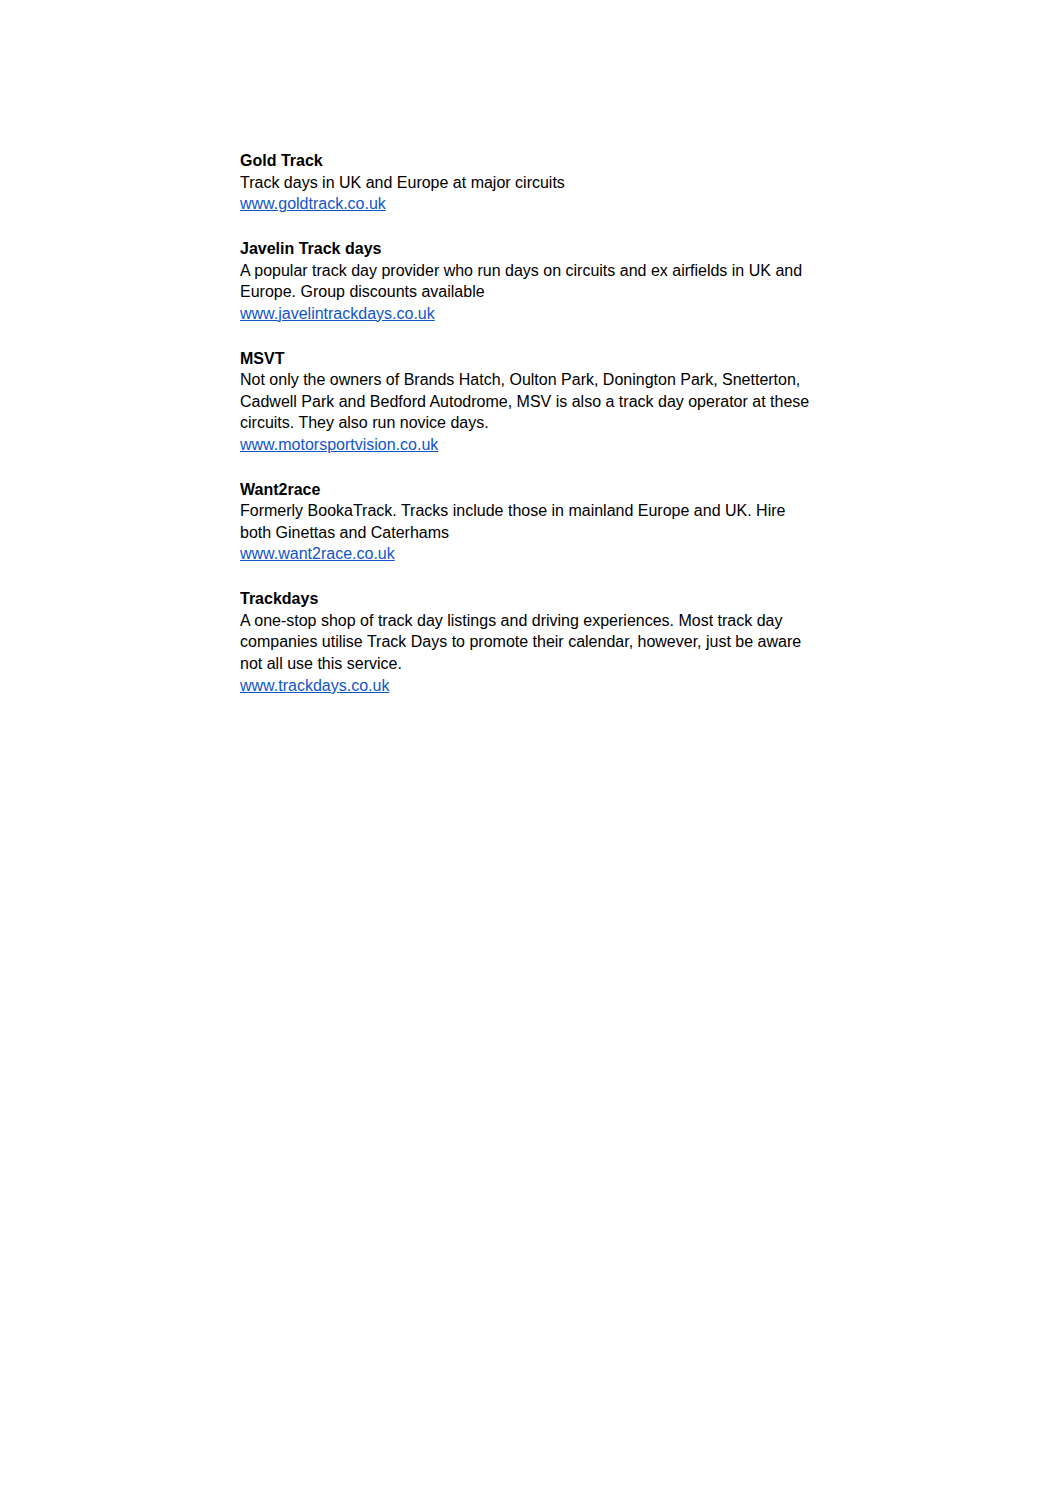Gold Track
Track days in UK and Europe at major circuits
www.goldtrack.co.uk
Javelin Track days
A popular track day provider who run days on circuits and ex airfields in UK and Europe. Group discounts available
www.javelintrackdays.co.uk
MSVT
Not only the owners of Brands Hatch, Oulton Park, Donington Park, Snetterton, Cadwell Park and Bedford Autodrome, MSV is also a track day operator at these circuits. They also run novice days.
www.motorsportvision.co.uk
Want2race
Formerly BookaTrack. Tracks include those in mainland Europe and UK. Hire both Ginettas and Caterhams
www.want2race.co.uk
Trackdays
A one-stop shop of track day listings and driving experiences. Most track day companies utilise Track Days to promote their calendar, however, just be aware not all use this service.
www.trackdays.co.uk